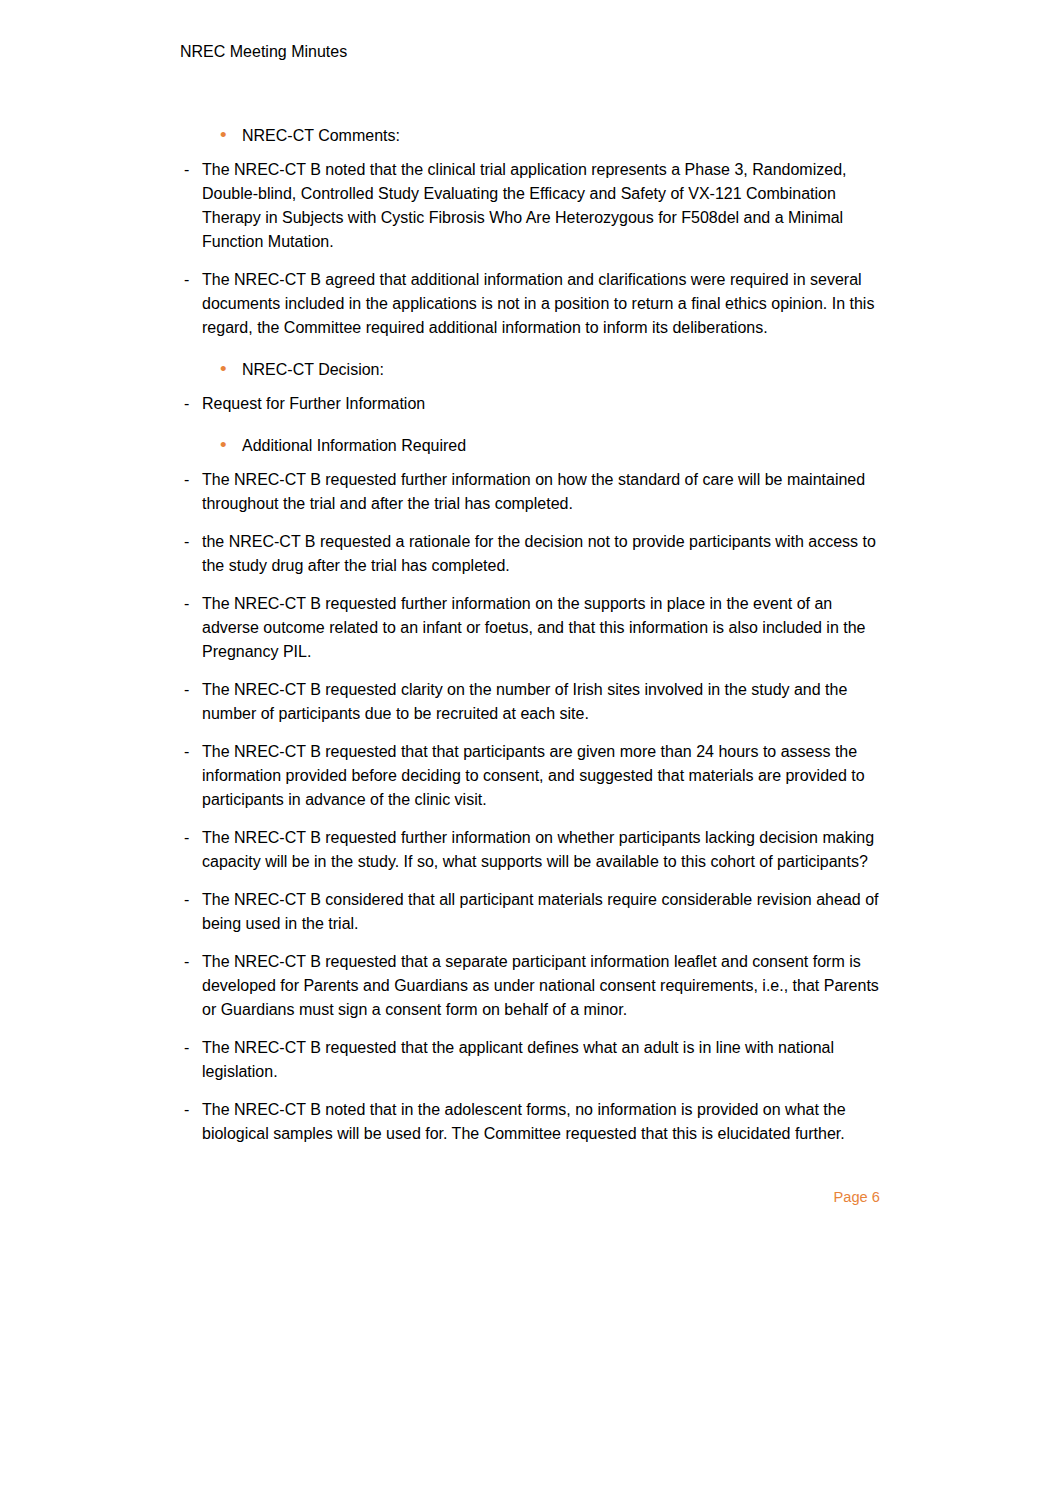NREC Meeting Minutes
NREC-CT Comments:
The NREC-CT B noted that the clinical trial application represents a Phase 3, Randomized, Double-blind, Controlled Study Evaluating the Efficacy and Safety of VX-121 Combination Therapy in Subjects with Cystic Fibrosis Who Are Heterozygous for F508del and a Minimal Function Mutation.
The NREC-CT B agreed that additional information and clarifications were required in several documents included in the applications is not in a position to return a final ethics opinion. In this regard, the Committee required additional information to inform its deliberations.
NREC-CT Decision:
Request for Further Information
Additional Information Required
The NREC-CT B requested further information on how the standard of care will be maintained throughout the trial and after the trial has completed.
the NREC-CT B requested a rationale for the decision not to provide participants with access to the study drug after the trial has completed.
The NREC-CT B requested further information on the supports in place in the event of an adverse outcome related to an infant or foetus, and that this information is also included in the Pregnancy PIL.
The NREC-CT B requested clarity on the number of Irish sites involved in the study and the number of participants due to be recruited at each site.
The NREC-CT B requested that that participants are given more than 24 hours to assess the information provided before deciding to consent, and suggested that materials are provided to participants in advance of the clinic visit.
The NREC-CT B requested further information on whether participants lacking decision making capacity will be in the study. If so, what supports will be available to this cohort of participants?
The NREC-CT B considered that all participant materials require considerable revision ahead of being used in the trial.
The NREC-CT B requested that a separate participant information leaflet and consent form is developed for Parents and Guardians as under national consent requirements, i.e., that Parents or Guardians must sign a consent form on behalf of a minor.
The NREC-CT B requested that the applicant defines what an adult is in line with national legislation.
The NREC-CT B noted that in the adolescent forms, no information is provided on what the biological samples will be used for. The Committee requested that this is elucidated further.
Page 6